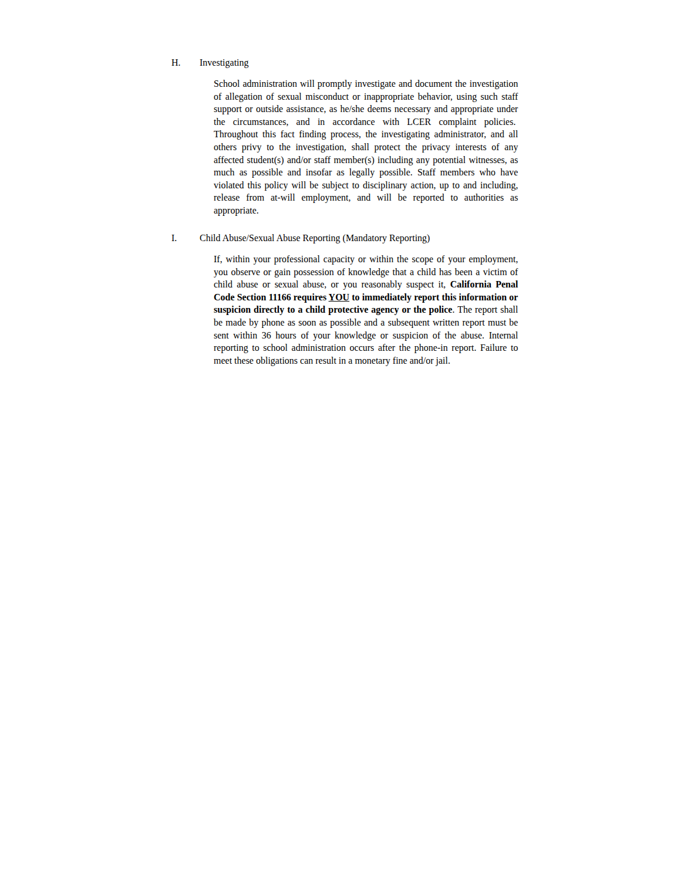H.
Investigating
School administration will promptly investigate and document the investigation of allegation of sexual misconduct or inappropriate behavior, using such staff support or outside assistance, as he/she deems necessary and appropriate under the circumstances, and in accordance with LCER complaint policies. Throughout this fact finding process, the investigating administrator, and all others privy to the investigation, shall protect the privacy interests of any affected student(s) and/or staff member(s) including any potential witnesses, as much as possible and insofar as legally possible. Staff members who have violated this policy will be subject to disciplinary action, up to and including, release from at-will employment, and will be reported to authorities as appropriate.
I.
Child Abuse/Sexual Abuse Reporting (Mandatory Reporting)
If, within your professional capacity or within the scope of your employment, you observe or gain possession of knowledge that a child has been a victim of child abuse or sexual abuse, or you reasonably suspect it, California Penal Code Section 11166 requires YOU to immediately report this information or suspicion directly to a child protective agency or the police. The report shall be made by phone as soon as possible and a subsequent written report must be sent within 36 hours of your knowledge or suspicion of the abuse. Internal reporting to school administration occurs after the phone-in report. Failure to meet these obligations can result in a monetary fine and/or jail.